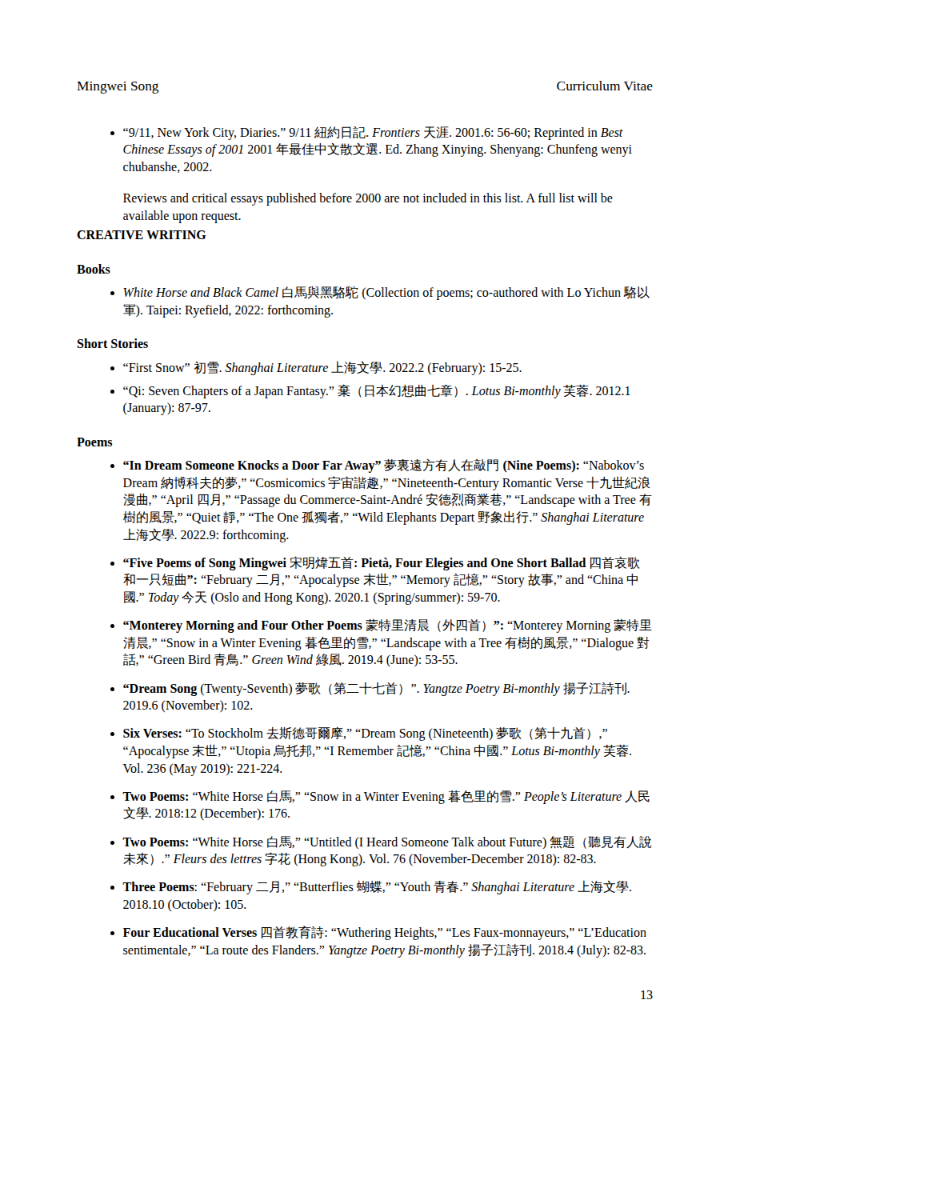Mingwei Song Curriculum Vitae
“9/11, New York City, Diaries.” 9/11 紐約日記. Frontiers 天涯. 2001.6: 56-60; Reprinted in Best Chinese Essays of 2001 2001 年最佳中文散文選. Ed. Zhang Xinying. Shenyang: Chunfeng wenyi chubanshe, 2002.
Reviews and critical essays published before 2000 are not included in this list. A full list will be available upon request.
Creative Writing
Books
White Horse and Black Camel 白馬與黑駱駝 (Collection of poems; co-authored with Lo Yichun 駱以軍). Taipei: Ryefield, 2022: forthcoming.
Short Stories
“First Snow” 初雪. Shanghai Literature 上海文學. 2022.2 (February): 15-25.
“Qi: Seven Chapters of a Japan Fantasy.” 棄（日本幻想曲七章）. Lotus Bi-monthly 芙蓉. 2012.1 (January): 87-97.
Poems
“In Dream Someone Knocks a Door Far Away” 夢裏遠方有人在敲門 (Nine Poems): “Nabokov’s Dream 納博科夫的夢,” “Cosmicomics 宇宙諧趣,” “Nineteenth-Century Romantic Verse 十九世紀浪漫曲,” “April 四月,” “Passage du Commerce-Saint-André 安德烈商業巷,” “Landscape with a Tree 有樹的風景,” “Quiet 靜,” “The One 孤獨者,” “Wild Elephants Depart 野象出行.” Shanghai Literature 上海文學. 2022.9: forthcoming.
“Five Poems of Song Mingwei 宋明煒五首: Pietà, Four Elegies and One Short Ballad 四首哀歌和一只短曲”: “February 二月,” “Apocalypse 末世,” “Memory 記憶,” “Story 故事,” and “China 中國.” Today 今天 (Oslo and Hong Kong). 2020.1 (Spring/summer): 59-70.
“Monterey Morning and Four Other Poems 蒙特里清晨（外四首）”: “Monterey Morning 蒙特里清晨,” “Snow in a Winter Evening 暮色里的雪,” “Landscape with a Tree 有樹的風景,” “Dialogue 對話,” “Green Bird 青鳥.” Green Wind 綠風. 2019.4 (June): 53-55.
“Dream Song (Twenty-Seventh) 夢歌（第二十七首）”. Yangtze Poetry Bi-monthly 揚子江詩刊. 2019.6 (November): 102.
Six Verses: “To Stockholm 去斯德哥爾摩,” “Dream Song (Nineteenth) 夢歌（第十九首）,” “Apocalypse 末世,” “Utopia 烏托邦,” “I Remember 記憶,” “China 中國.” Lotus Bi-monthly 芙蓉. Vol. 236 (May 2019): 221-224.
Two Poems: “White Horse 白馬,” “Snow in a Winter Evening 暮色里的雪.” People’s Literature 人民文學. 2018:12 (December): 176.
Two Poems: “White Horse 白馬,” “Untitled (I Heard Someone Talk about Future) 無題（聽見有人說未來）.” Fleurs des lettres 字花 (Hong Kong). Vol. 76 (November-December 2018): 82-83.
Three Poems: “February 二月,” “Butterflies 蝴蝶,” “Youth 青春.” Shanghai Literature 上海文學. 2018.10 (October): 105.
Four Educational Verses 四首教育詩: “Wuthering Heights,” “Les Faux-monnayeurs,” “L’Education sentimentale,” “La route des Flanders.” Yangtze Poetry Bi-monthly 揚子江詩刊. 2018.4 (July): 82-83.
13